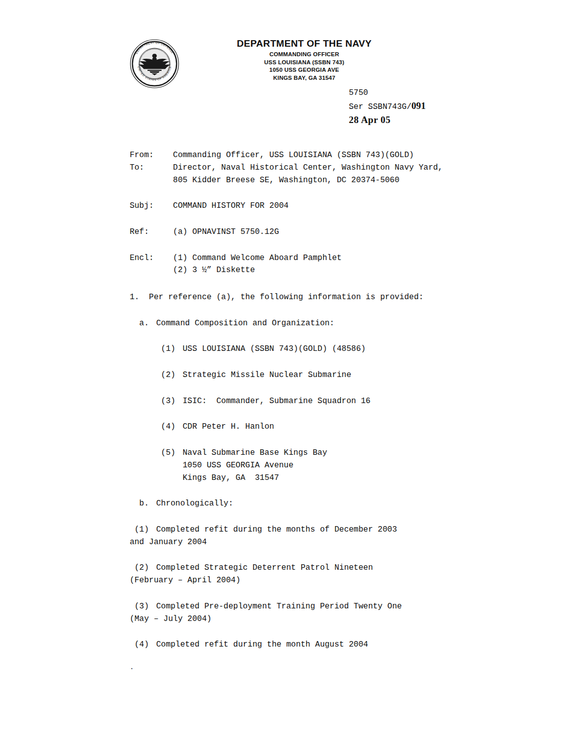DEPARTMENT OF DEFENSE UNITED STATES OF AMERICA
DEPARTMENT OF THE NAVY
COMMANDING OFFICER
USS LOUISIANA (SSBN 743)
1050 USS GEORGIA AVE
KINGS BAY, GA 31547
5750
Ser SSBN743G/091
28 Apr 05
| From: | Commanding Officer, USS LOUISIANA (SSBN 743)(GOLD) |
| To: | Director, Naval Historical Center, Washington Navy Yard, 805 Kidder Breese SE, Washington, DC 20374-5060 |
| Subj: | COMMAND HISTORY FOR 2004 |
| Ref: | (a) OPNAVINST 5750.12G |
| Encl: | (1) Command Welcome Aboard Pamphlet (2) 3 ½” Diskette |
1. Per reference (a), the following information is provided:
a. Command Composition and Organization:
(1) USS LOUISIANA (SSBN 743)(GOLD) (48586)
(2) Strategic Missile Nuclear Submarine
(3) ISIC: Commander, Submarine Squadron 16
(4) CDR Peter H. Hanlon
(5) Naval Submarine Base Kings Bay
1050 USS GEORGIA Avenue
Kings Bay, GA 31547
b. Chronologically:
(1) Completed refit during the months of December 2003and January 2004
(2) Completed Strategic Deterrent Patrol Nineteen(February – April 2004)
(3) Completed Pre-deployment Training Period Twenty One(May – July 2004)
(4) Completed refit during the month August 2004
.